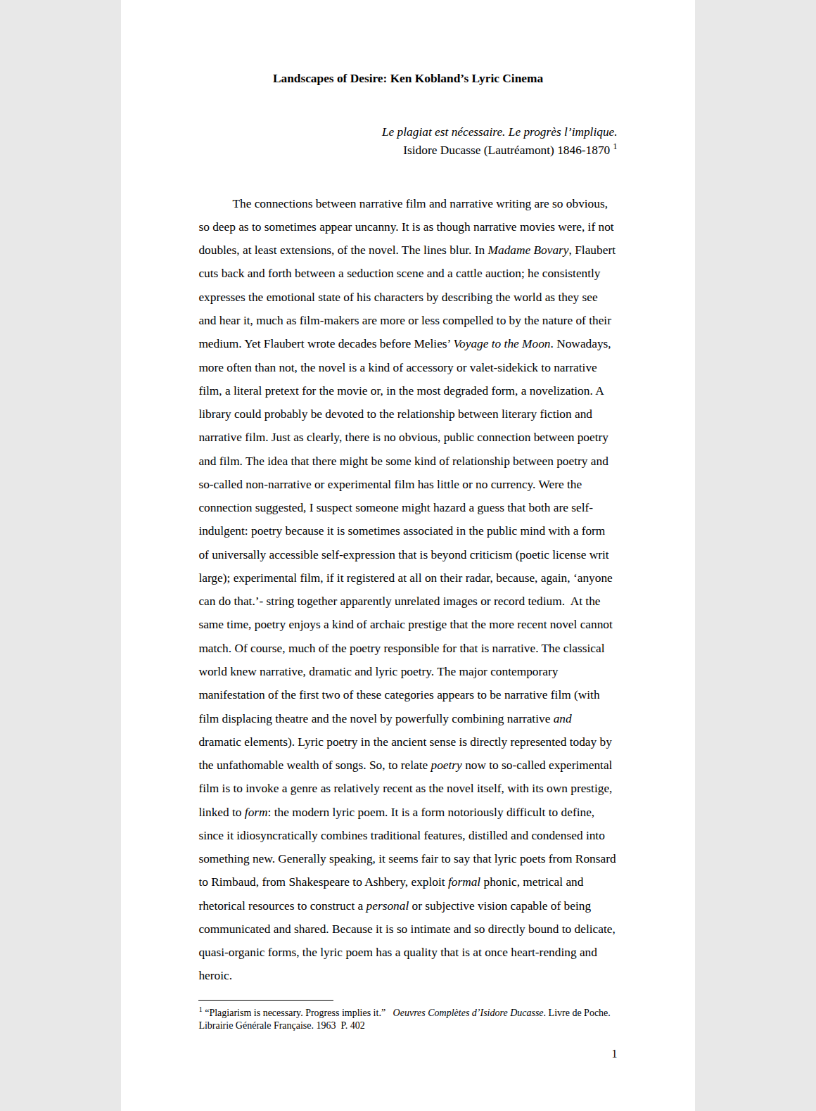Landscapes of Desire: Ken Kobland’s Lyric Cinema
Le plagiat est nécessaire. Le progrès l’implique.
Isidore Ducasse (Lautréamont) 1846-1870 1
The connections between narrative film and narrative writing are so obvious, so deep as to sometimes appear uncanny. It is as though narrative movies were, if not doubles, at least extensions, of the novel. The lines blur. In Madame Bovary, Flaubert cuts back and forth between a seduction scene and a cattle auction; he consistently expresses the emotional state of his characters by describing the world as they see and hear it, much as film-makers are more or less compelled to by the nature of their medium. Yet Flaubert wrote decades before Melies’ Voyage to the Moon. Nowadays, more often than not, the novel is a kind of accessory or valet-sidekick to narrative film, a literal pretext for the movie or, in the most degraded form, a novelization. A library could probably be devoted to the relationship between literary fiction and narrative film. Just as clearly, there is no obvious, public connection between poetry and film. The idea that there might be some kind of relationship between poetry and so-called non-narrative or experimental film has little or no currency. Were the connection suggested, I suspect someone might hazard a guess that both are self-indulgent: poetry because it is sometimes associated in the public mind with a form of universally accessible self-expression that is beyond criticism (poetic license writ large); experimental film, if it registered at all on their radar, because, again, ‘anyone can do that.’- string together apparently unrelated images or record tedium. At the same time, poetry enjoys a kind of archaic prestige that the more recent novel cannot match. Of course, much of the poetry responsible for that is narrative. The classical world knew narrative, dramatic and lyric poetry. The major contemporary manifestation of the first two of these categories appears to be narrative film (with film displacing theatre and the novel by powerfully combining narrative and dramatic elements). Lyric poetry in the ancient sense is directly represented today by the unfathomable wealth of songs. So, to relate poetry now to so-called experimental film is to invoke a genre as relatively recent as the novel itself, with its own prestige, linked to form: the modern lyric poem. It is a form notoriously difficult to define, since it idiosyncratically combines traditional features, distilled and condensed into something new. Generally speaking, it seems fair to say that lyric poets from Ronsard to Rimbaud, from Shakespeare to Ashbery, exploit formal phonic, metrical and rhetorical resources to construct a personal or subjective vision capable of being communicated and shared. Because it is so intimate and so directly bound to delicate, quasi-organic forms, the lyric poem has a quality that is at once heart-rending and heroic.
1 “Plagiarism is necessary. Progress implies it.” Oeuvres Complètes d’Isidore Ducasse. Livre de Poche. Librairie Générale Française. 1963 P. 402
1